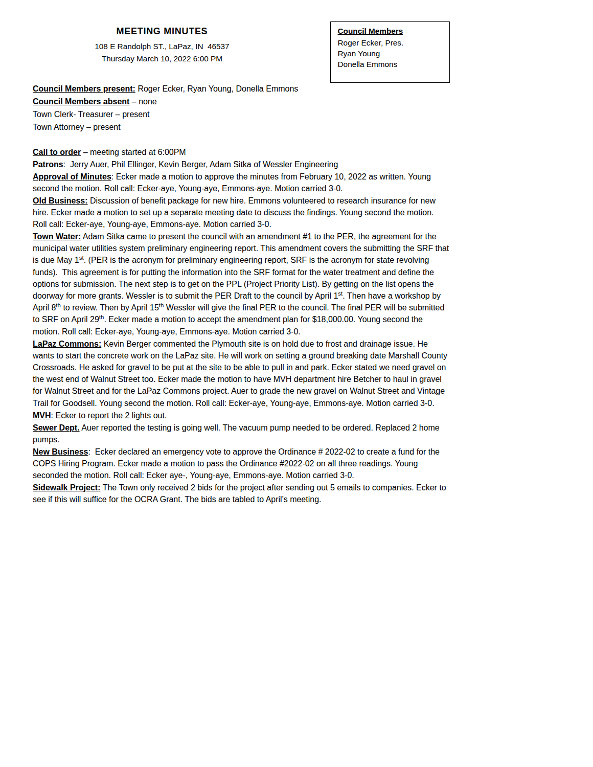MEETING MINUTES
108 E Randolph ST., LaPaz, IN 46537
Thursday March 10, 2022 6:00 PM
Council Members
Roger Ecker, Pres.
Ryan Young
Donella Emmons
Council Members present: Roger Ecker, Ryan Young, Donella Emmons
Council Members absent – none
Town Clerk- Treasurer – present
Town Attorney – present
Call to order – meeting started at 6:00PM
Patrons: Jerry Auer, Phil Ellinger, Kevin Berger, Adam Sitka of Wessler Engineering
Approval of Minutes: Ecker made a motion to approve the minutes from February 10, 2022 as written. Young second the motion. Roll call: Ecker-aye, Young-aye, Emmons-aye. Motion carried 3-0.
Old Business: Discussion of benefit package for new hire. Emmons volunteered to research insurance for new hire. Ecker made a motion to set up a separate meeting date to discuss the findings. Young second the motion. Roll call: Ecker-aye, Young-aye, Emmons-aye. Motion carried 3-0.
Town Water: Adam Sitka came to present the council with an amendment #1 to the PER, the agreement for the municipal water utilities system preliminary engineering report. This amendment covers the submitting the SRF that is due May 1st. (PER is the acronym for preliminary engineering report, SRF is the acronym for state revolving funds). This agreement is for putting the information into the SRF format for the water treatment and define the options for submission. The next step is to get on the PPL (Project Priority List). By getting on the list opens the doorway for more grants. Wessler is to submit the PER Draft to the council by April 1st. Then have a workshop by April 8th to review. Then by April 15th Wessler will give the final PER to the council. The final PER will be submitted to SRF on April 29th. Ecker made a motion to accept the amendment plan for $18,000.00. Young second the motion. Roll call: Ecker-aye, Young-aye, Emmons-aye. Motion carried 3-0.
LaPaz Commons: Kevin Berger commented the Plymouth site is on hold due to frost and drainage issue. He wants to start the concrete work on the LaPaz site. He will work on setting a ground breaking date Marshall County Crossroads. He asked for gravel to be put at the site to be able to pull in and park. Ecker stated we need gravel on the west end of Walnut Street too. Ecker made the motion to have MVH department hire Betcher to haul in gravel for Walnut Street and for the LaPaz Commons project. Auer to grade the new gravel on Walnut Street and Vintage Trail for Goodsell. Young second the motion. Roll call: Ecker-aye, Young-aye, Emmons-aye. Motion carried 3-0.
MVH: Ecker to report the 2 lights out.
Sewer Dept. Auer reported the testing is going well. The vacuum pump needed to be ordered. Replaced 2 home pumps.
New Business: Ecker declared an emergency vote to approve the Ordinance # 2022-02 to create a fund for the COPS Hiring Program. Ecker made a motion to pass the Ordinance #2022-02 on all three readings. Young seconded the motion. Roll call: Ecker aye-, Young-aye, Emmons-aye. Motion carried 3-0.
Sidewalk Project: The Town only received 2 bids for the project after sending out 5 emails to companies. Ecker to see if this will suffice for the OCRA Grant. The bids are tabled to April's meeting.